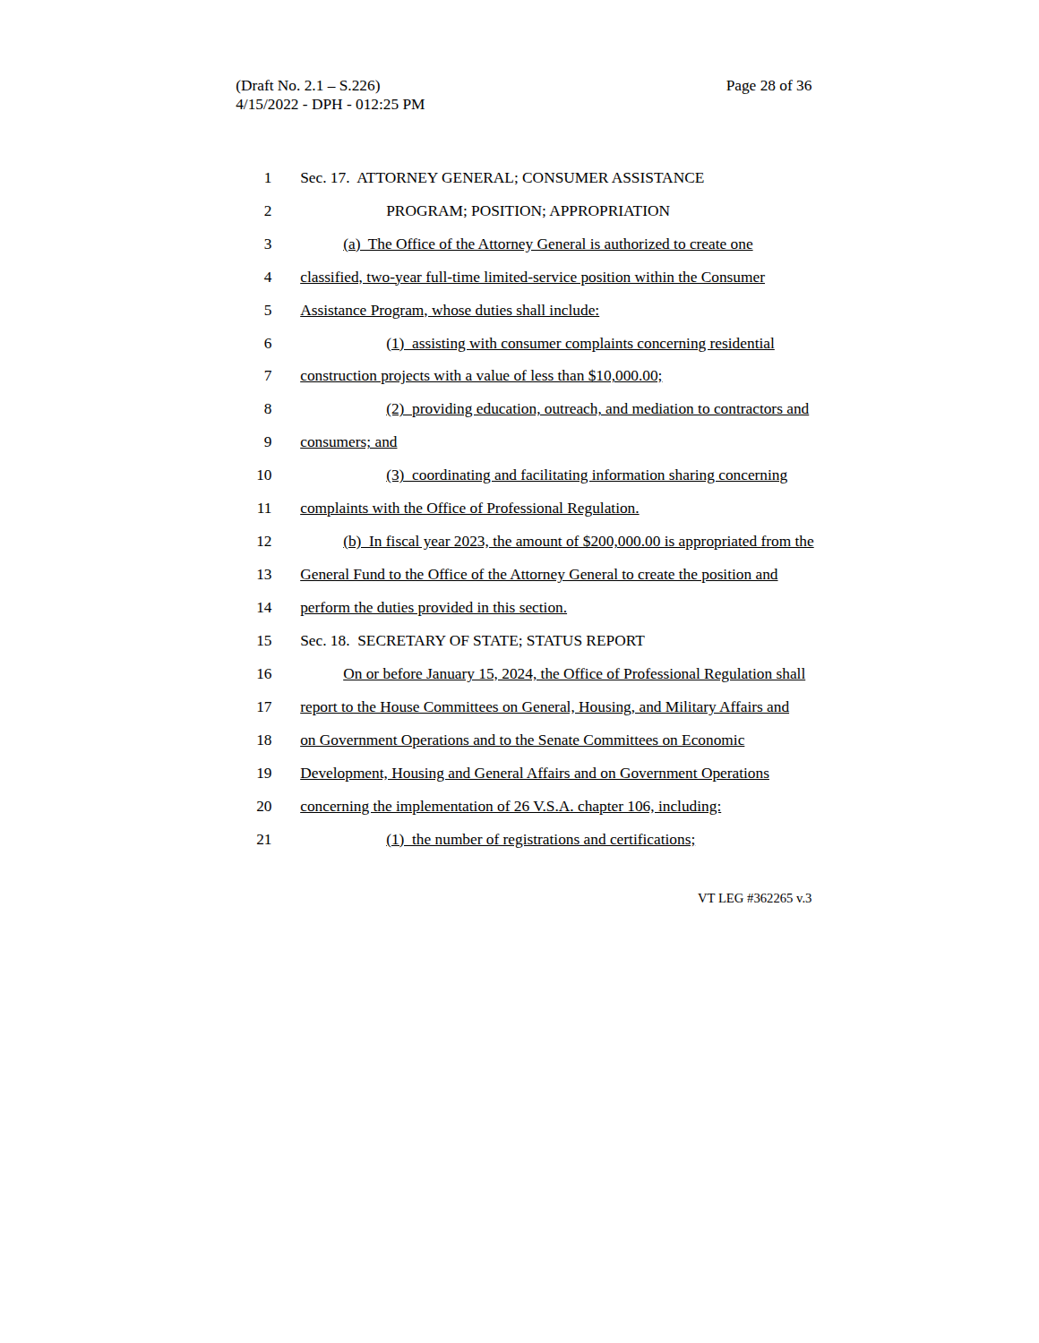(Draft No. 2.1 – S.226)
4/15/2022 - DPH - 012:25 PM
Page 28 of 36
Sec. 17. ATTORNEY GENERAL; CONSUMER ASSISTANCE
PROGRAM; POSITION; APPROPRIATION
(a) The Office of the Attorney General is authorized to create one
classified, two-year full-time limited-service position within the Consumer
Assistance Program, whose duties shall include:
(1) assisting with consumer complaints concerning residential
construction projects with a value of less than $10,000.00;
(2) providing education, outreach, and mediation to contractors and
consumers; and
(3) coordinating and facilitating information sharing concerning
complaints with the Office of Professional Regulation.
(b) In fiscal year 2023, the amount of $200,000.00 is appropriated from the
General Fund to the Office of the Attorney General to create the position and
perform the duties provided in this section.
Sec. 18. SECRETARY OF STATE; STATUS REPORT
On or before January 15, 2024, the Office of Professional Regulation shall
report to the House Committees on General, Housing, and Military Affairs and
on Government Operations and to the Senate Committees on Economic
Development, Housing and General Affairs and on Government Operations
concerning the implementation of 26 V.S.A. chapter 106, including:
(1) the number of registrations and certifications;
VT LEG #362265 v.3